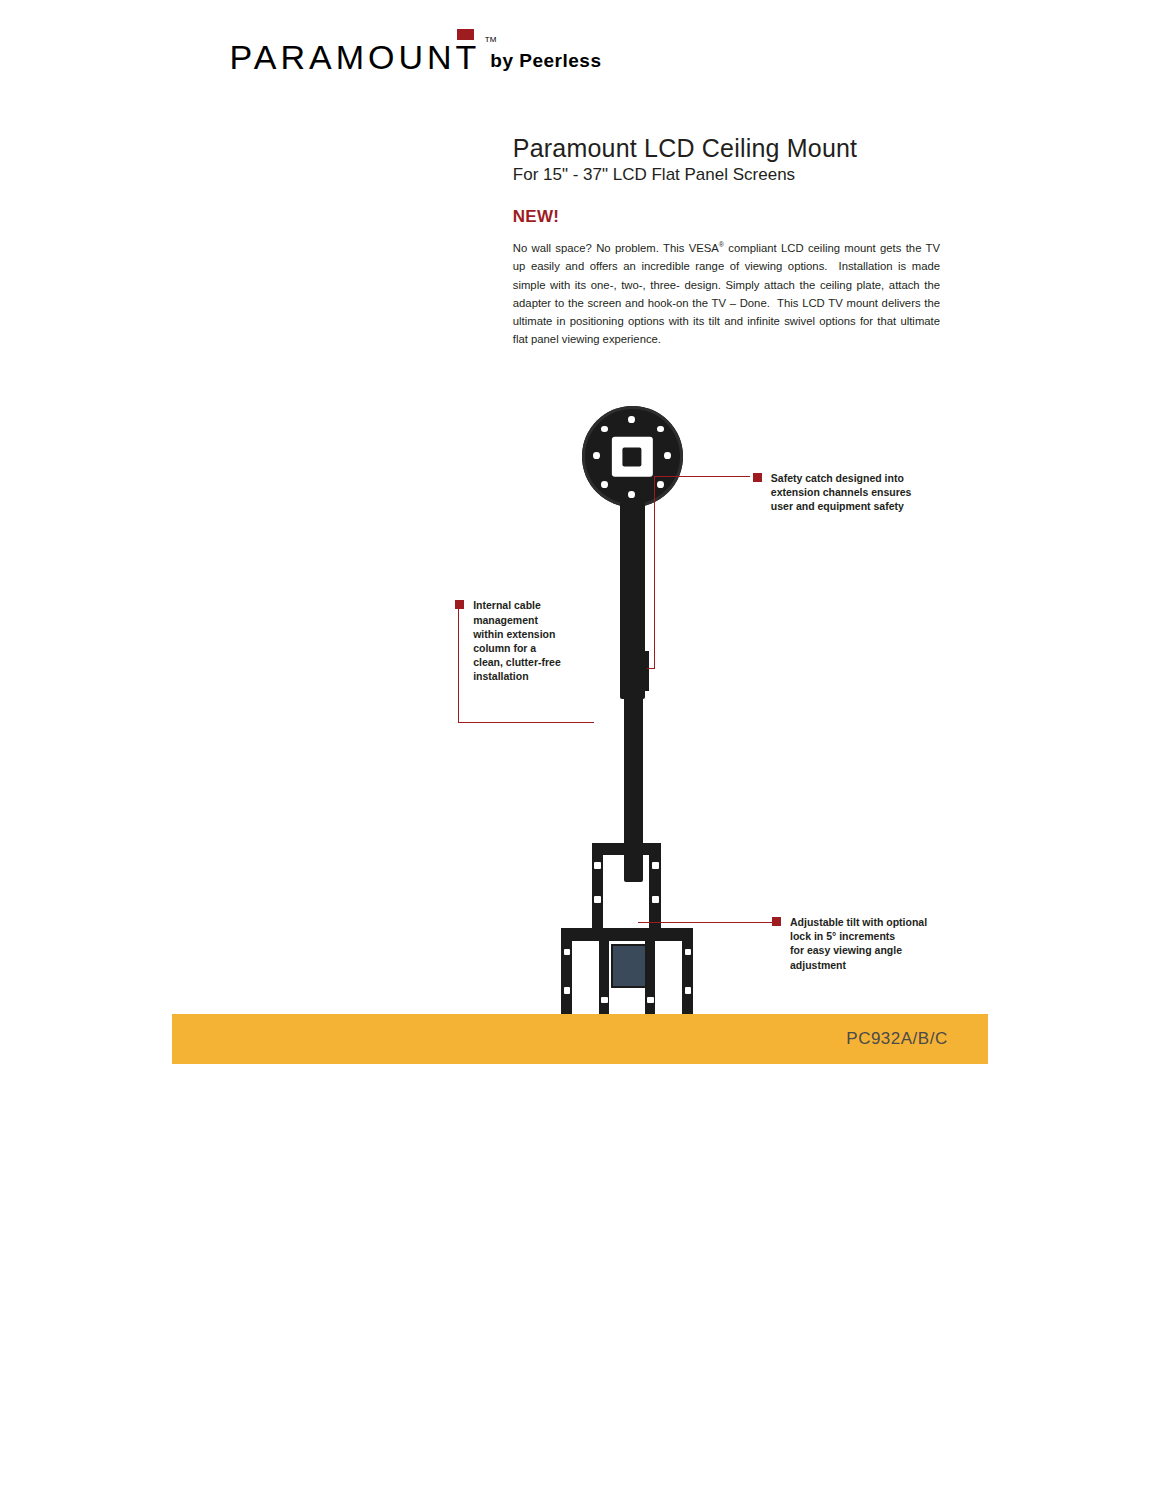PARAMOUNT TM
by Peerless
Paramount LCD Ceiling Mount
For 15" - 37" LCD Flat Panel Screens
NEW!
No wall space? No problem. This VESA® compliant LCD ceiling mount gets the TV up easily and offers an incredible range of viewing options. Installation is made simple with its one-, two-, three- design. Simply attach the ceiling plate, attach the adapter to the screen and hook-on the TV – Done. This LCD TV mount delivers the ultimate in positioning options with its tilt and infinite swivel options for that ultimate flat panel viewing experience.
Safety catch designed into
extension channels ensures
user and equipment safety
Internal cable
management
within extension
column for a
clean, clutter-free
installation
Adjustable tilt with optional
lock in 5° increments
for easy viewing angle
adjustment
PC932A/B/C